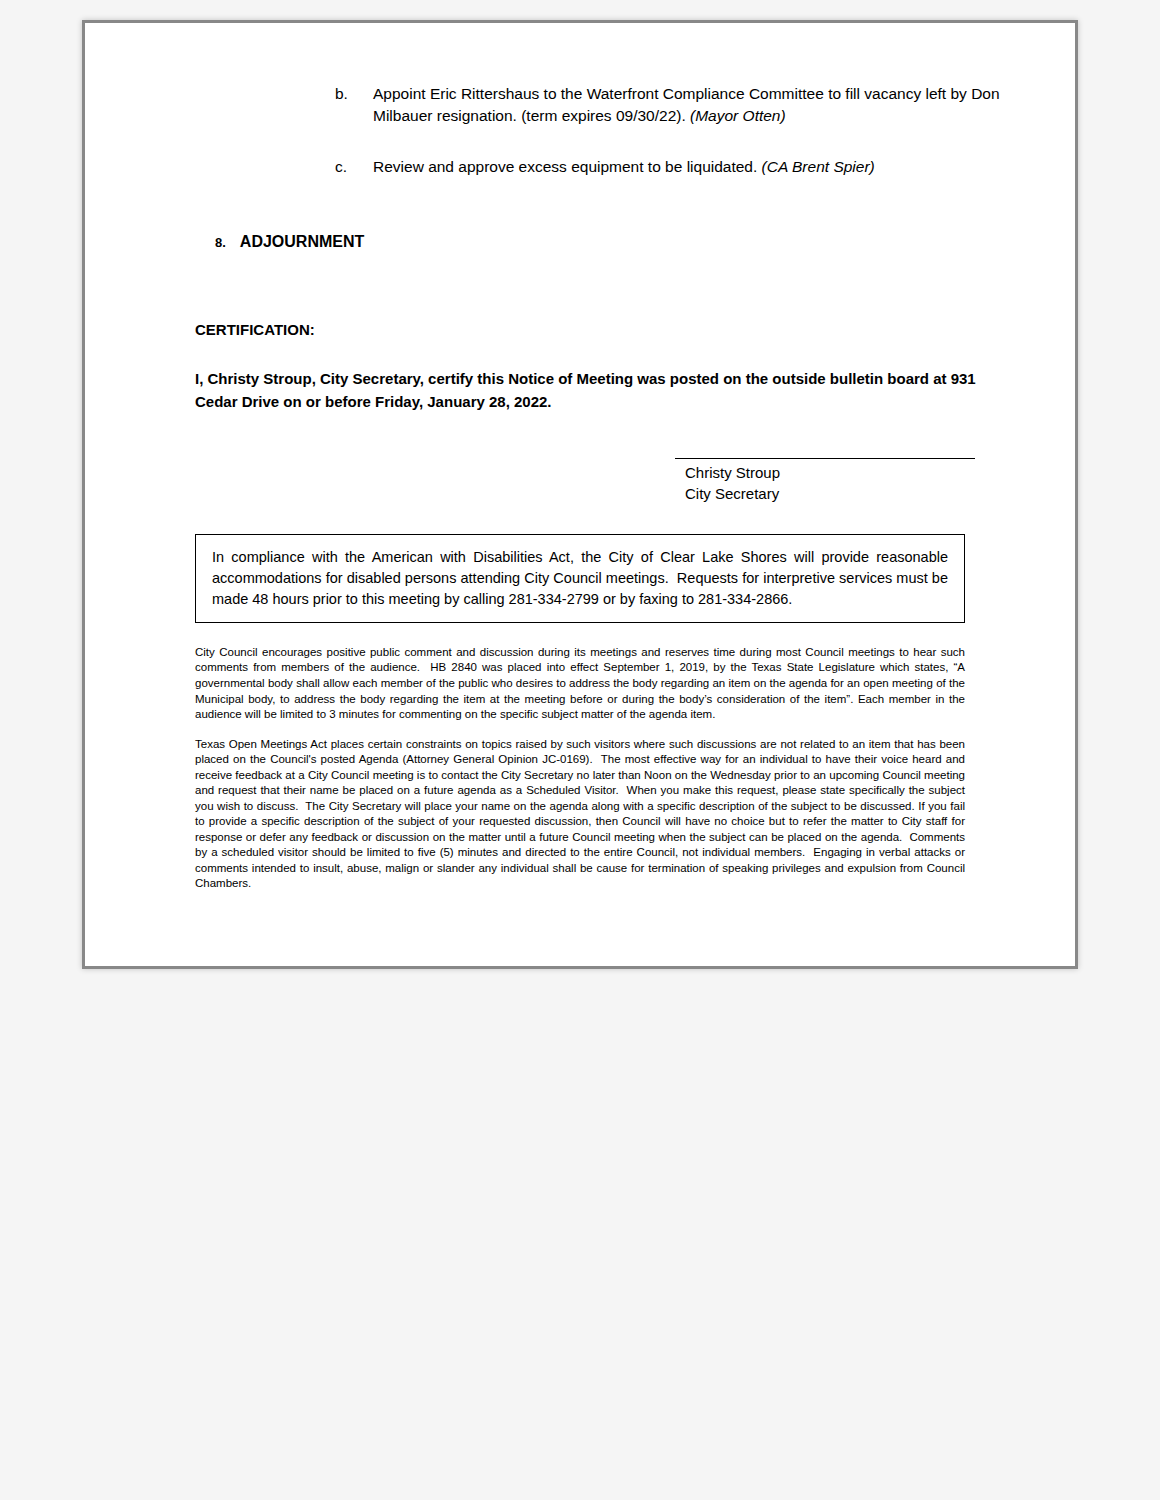b. Appoint Eric Rittershaus to the Waterfront Compliance Committee to fill vacancy left by Don Milbauer resignation. (term expires 09/30/22). (Mayor Otten)
c. Review and approve excess equipment to be liquidated. (CA Brent Spier)
8. ADJOURNMENT
CERTIFICATION:
I, Christy Stroup, City Secretary, certify this Notice of Meeting was posted on the outside bulletin board at 931 Cedar Drive on or before Friday, January 28, 2022.
Christy Stroup
City Secretary
In compliance with the American with Disabilities Act, the City of Clear Lake Shores will provide reasonable accommodations for disabled persons attending City Council meetings. Requests for interpretive services must be made 48 hours prior to this meeting by calling 281-334-2799 or by faxing to 281-334-2866.
City Council encourages positive public comment and discussion during its meetings and reserves time during most Council meetings to hear such comments from members of the audience. HB 2840 was placed into effect September 1, 2019, by the Texas State Legislature which states, “A governmental body shall allow each member of the public who desires to address the body regarding an item on the agenda for an open meeting of the Municipal body, to address the body regarding the item at the meeting before or during the body’s consideration of the item”. Each member in the audience will be limited to 3 minutes for commenting on the specific subject matter of the agenda item.
Texas Open Meetings Act places certain constraints on topics raised by such visitors where such discussions are not related to an item that has been placed on the Council's posted Agenda (Attorney General Opinion JC-0169). The most effective way for an individual to have their voice heard and receive feedback at a City Council meeting is to contact the City Secretary no later than Noon on the Wednesday prior to an upcoming Council meeting and request that their name be placed on a future agenda as a Scheduled Visitor. When you make this request, please state specifically the subject you wish to discuss. The City Secretary will place your name on the agenda along with a specific description of the subject to be discussed. If you fail to provide a specific description of the subject of your requested discussion, then Council will have no choice but to refer the matter to City staff for response or defer any feedback or discussion on the matter until a future Council meeting when the subject can be placed on the agenda. Comments by a scheduled visitor should be limited to five (5) minutes and directed to the entire Council, not individual members. Engaging in verbal attacks or comments intended to insult, abuse, malign or slander any individual shall be cause for termination of speaking privileges and expulsion from Council Chambers.